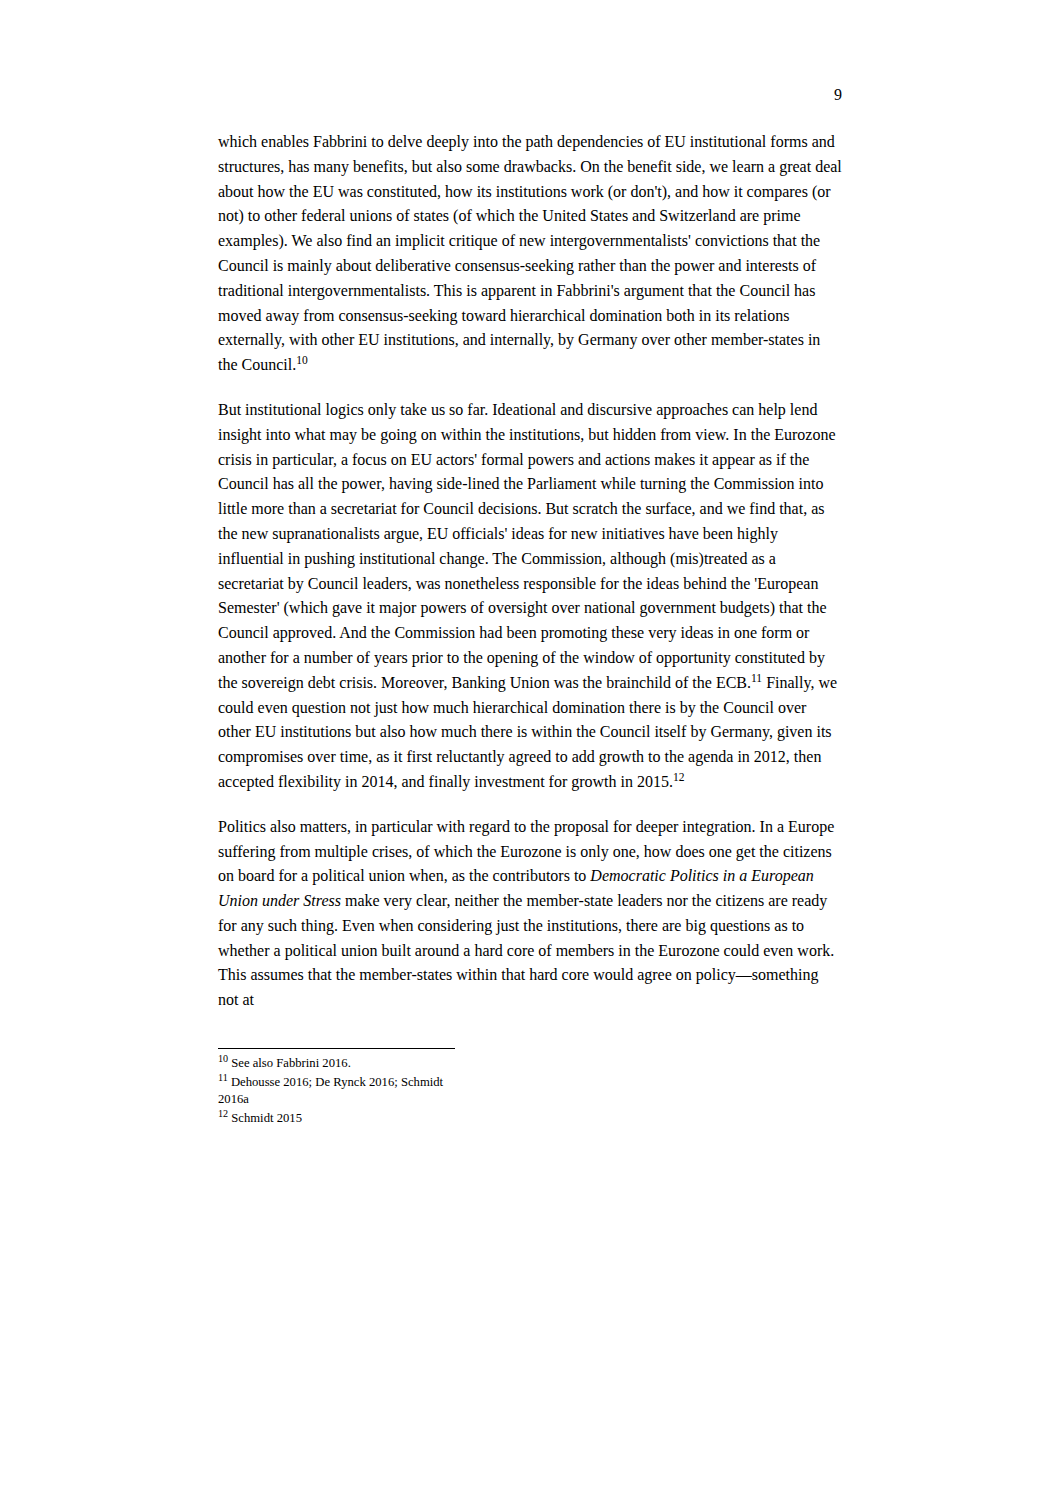9
which enables Fabbrini to delve deeply into the path dependencies of EU institutional forms and structures, has many benefits, but also some drawbacks. On the benefit side, we learn a great deal about how the EU was constituted, how its institutions work (or don't), and how it compares (or not) to other federal unions of states (of which the United States and Switzerland are prime examples). We also find an implicit critique of new intergovernmentalists' convictions that the Council is mainly about deliberative consensus-seeking rather than the power and interests of traditional intergovernmentalists. This is apparent in Fabbrini's argument that the Council has moved away from consensus-seeking toward hierarchical domination both in its relations externally, with other EU institutions, and internally, by Germany over other member-states in the Council.10
But institutional logics only take us so far. Ideational and discursive approaches can help lend insight into what may be going on within the institutions, but hidden from view. In the Eurozone crisis in particular, a focus on EU actors' formal powers and actions makes it appear as if the Council has all the power, having side-lined the Parliament while turning the Commission into little more than a secretariat for Council decisions. But scratch the surface, and we find that, as the new supranationalists argue, EU officials' ideas for new initiatives have been highly influential in pushing institutional change. The Commission, although (mis)treated as a secretariat by Council leaders, was nonetheless responsible for the ideas behind the 'European Semester' (which gave it major powers of oversight over national government budgets) that the Council approved. And the Commission had been promoting these very ideas in one form or another for a number of years prior to the opening of the window of opportunity constituted by the sovereign debt crisis. Moreover, Banking Union was the brainchild of the ECB.11 Finally, we could even question not just how much hierarchical domination there is by the Council over other EU institutions but also how much there is within the Council itself by Germany, given its compromises over time, as it first reluctantly agreed to add growth to the agenda in 2012, then accepted flexibility in 2014, and finally investment for growth in 2015.12
Politics also matters, in particular with regard to the proposal for deeper integration. In a Europe suffering from multiple crises, of which the Eurozone is only one, how does one get the citizens on board for a political union when, as the contributors to Democratic Politics in a European Union under Stress make very clear, neither the member-state leaders nor the citizens are ready for any such thing. Even when considering just the institutions, there are big questions as to whether a political union built around a hard core of members in the Eurozone could even work. This assumes that the member-states within that hard core would agree on policy—something not at
10 See also Fabbrini 2016.
11 Dehousse 2016; De Rynck 2016; Schmidt 2016a
12 Schmidt 2015